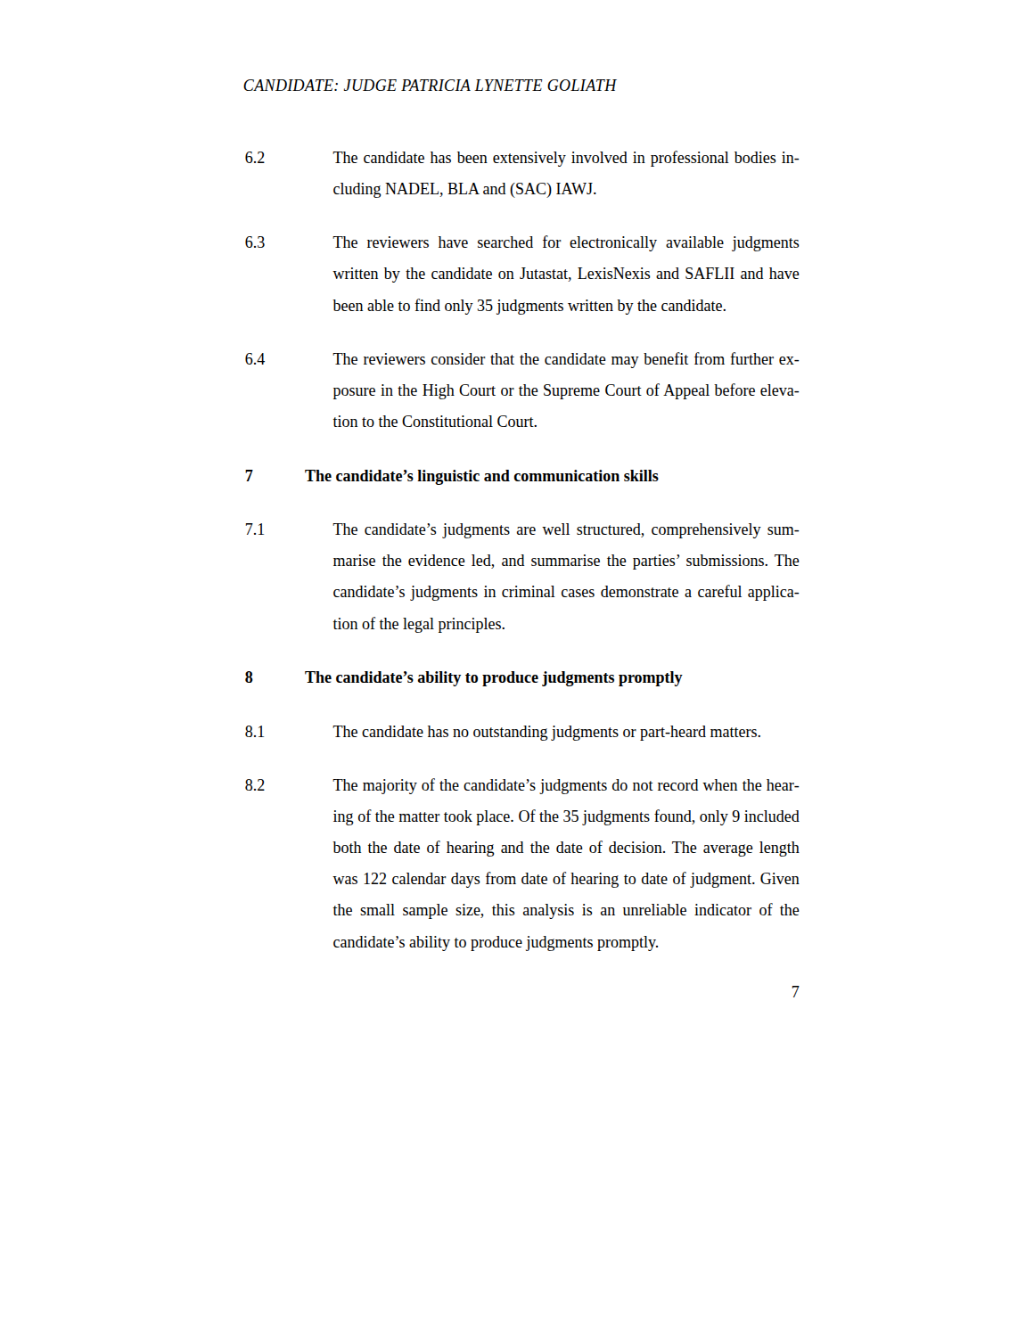CANDIDATE: JUDGE PATRICIA LYNETTE GOLIATH
6.2
The candidate has been extensively involved in professional bodies including NADEL, BLA and (SAC) IAWJ.
6.3
The reviewers have searched for electronically available judgments written by the candidate on Jutastat, LexisNexis and SAFLII and have been able to find only 35 judgments written by the candidate.
6.4
The reviewers consider that the candidate may benefit from further exposure in the High Court or the Supreme Court of Appeal before elevation to the Constitutional Court.
7
The candidate’s linguistic and communication skills
7.1
The candidate’s judgments are well structured, comprehensively summarise the evidence led, and summarise the parties’ submissions. The candidate’s judgments in criminal cases demonstrate a careful application of the legal principles.
8
The candidate’s ability to produce judgments promptly
8.1
The candidate has no outstanding judgments or part-heard matters.
8.2
The majority of the candidate’s judgments do not record when the hearing of the matter took place. Of the 35 judgments found, only 9 included both the date of hearing and the date of decision. The average length was 122 calendar days from date of hearing to date of judgment. Given the small sample size, this analysis is an unreliable indicator of the candidate’s ability to produce judgments promptly.
7